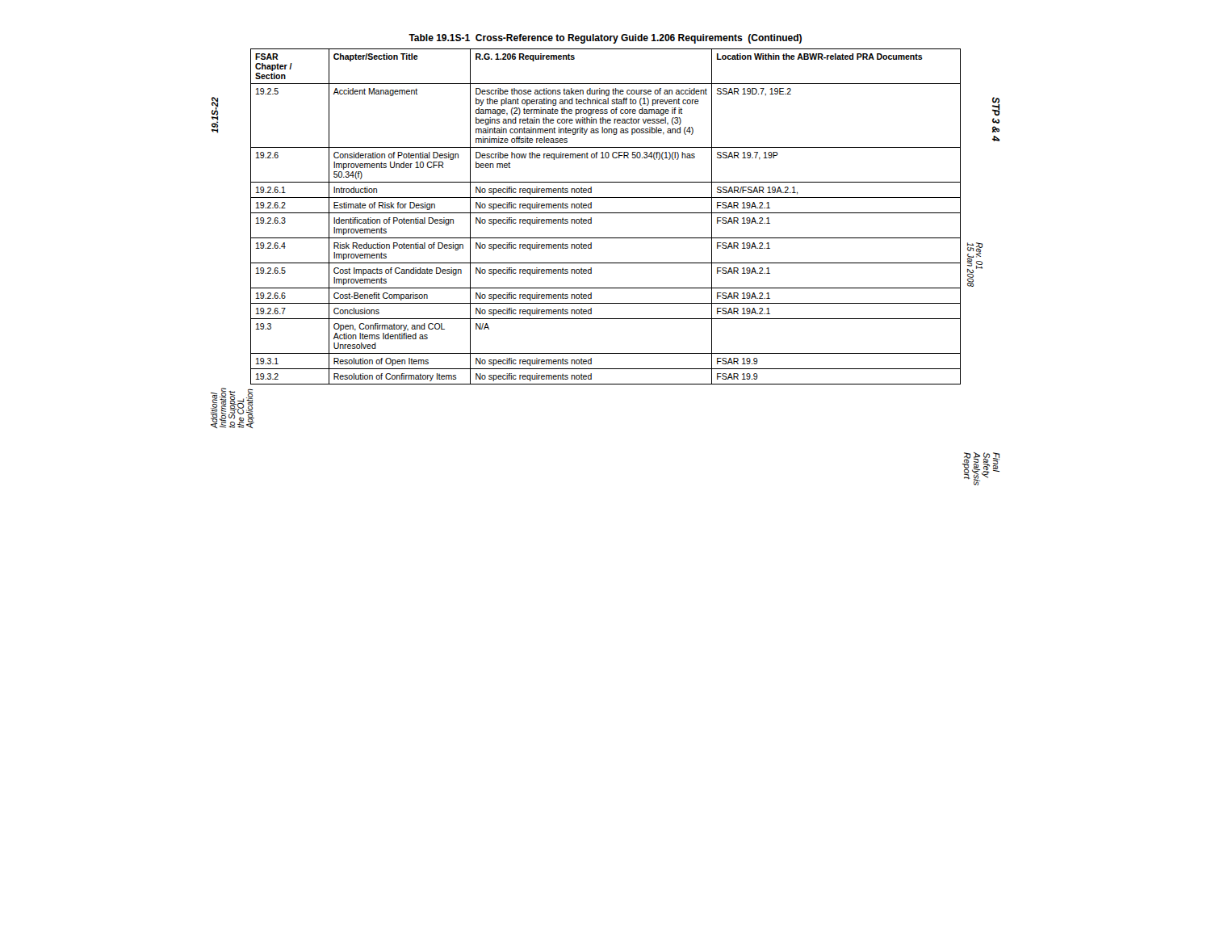19.1S-22
Additional Information to Support the COL Application
STP 3 & 4
Rev. 01
15 Jan 2008
Final Safety Analysis Report
Table 19.1S-1 Cross-Reference to Regulatory Guide 1.206 Requirements (Continued)
| FSAR Chapter / Section | Chapter/Section Title | R.G. 1.206 Requirements | Location Within the ABWR-related PRA Documents |
| --- | --- | --- | --- |
| 19.2.5 | Accident Management | Describe those actions taken during the course of an accident by the plant operating and technical staff to (1) prevent core damage, (2) terminate the progress of core damage if it begins and retain the core within the reactor vessel, (3) maintain containment integrity as long as possible, and (4) minimize offsite releases | SSAR 19D.7, 19E.2 |
| 19.2.6 | Consideration of Potential Design Improvements Under 10 CFR 50.34(f) | Describe how the requirement of 10 CFR 50.34(f)(1)(I) has been met | SSAR 19.7, 19P |
| 19.2.6.1 | Introduction | No specific requirements noted | SSAR/FSAR 19A.2.1, |
| 19.2.6.2 | Estimate of Risk for Design | No specific requirements noted | FSAR 19A.2.1 |
| 19.2.6.3 | Identification of Potential Design Improvements | No specific requirements noted | FSAR 19A.2.1 |
| 19.2.6.4 | Risk Reduction Potential of Design Improvements | No specific requirements noted | FSAR 19A.2.1 |
| 19.2.6.5 | Cost Impacts of Candidate Design Improvements | No specific requirements noted | FSAR 19A.2.1 |
| 19.2.6.6 | Cost-Benefit Comparison | No specific requirements noted | FSAR 19A.2.1 |
| 19.2.6.7 | Conclusions | No specific requirements noted | FSAR 19A.2.1 |
| 19.3 | Open, Confirmatory, and COL Action Items Identified as Unresolved | N/A | |
| 19.3.1 | Resolution of Open Items | No specific requirements noted | FSAR 19.9 |
| 19.3.2 | Resolution of Confirmatory Items | No specific requirements noted | FSAR 19.9 |